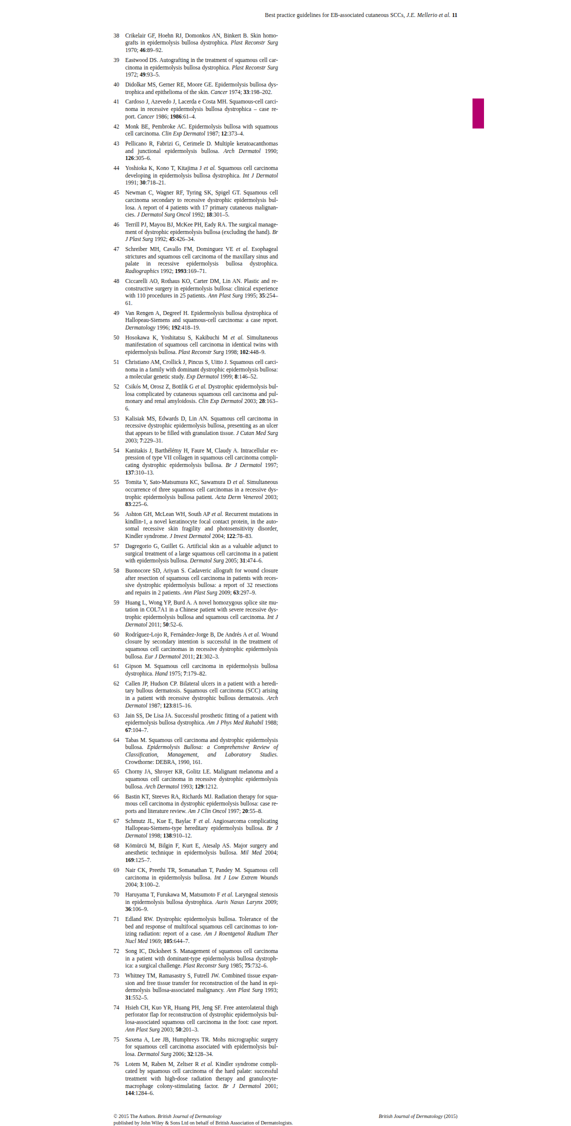Best practice guidelines for EB-associated cutaneous SCCs, J.E. Mellerio et al. 11
Crikelair GF, Hoehn RJ, Domonkos AN, Binkert B. Skin homografts in epidermolysis bullosa dystrophica. Plast Reconstr Surg 1970; 46:89–92.
Eastwood DS. Autografting in the treatment of squamous cell carcinoma in epidermolysis bullosa dystrophica. Plast Reconstr Surg 1972; 49:93–5.
Didolkar MS, Gerner RE, Moore GE. Epidermolysis bullosa dystrophica and epithelioma of the skin. Cancer 1974; 33:198–202.
Cardoso J, Azevedo J, Lacerda e Costa MH. Squamous-cell carcinoma in recessive epidermolysis bullosa dystrophica – case report. Cancer 1986; 1986:61–4.
Monk BE, Pembroke AC. Epidermolysis bullosa with squamous cell carcinoma. Clin Exp Dermatol 1987; 12:373–4.
Pellicano R, Fabrizi G, Cerimele D. Multiple keratoacanthomas and junctional epidermolysis bullosa. Arch Dermatol 1990; 126:305–6.
Yoshioka K, Kono T, Kitajima J et al. Squamous cell carcinoma developing in epidermolysis bullosa dystrophica. Int J Dermatol 1991; 30:718–21.
Newman C, Wagner RF, Tyring SK, Spigel GT. Squamous cell carcinoma secondary to recessive dystrophic epidermolysis bullosa. A report of 4 patients with 17 primary cutaneous malignancies. J Dermatol Surg Oncol 1992; 18:301–5.
Terrill PJ, Mayou BJ, McKee PH, Eady RA. The surgical management of dystrophic epidermolysis bullosa (excluding the hand). Br J Plast Surg 1992; 45:426–34.
Schreiber MH, Cavallo FM, Dominguez VE et al. Esophageal strictures and squamous cell carcinoma of the maxillary sinus and palate in recessive epidermolysis bullosa dystrophica. Radiographics 1992; 1993:169–71.
Ciccarelli AO, Rothaus KO, Carter DM, Lin AN. Plastic and reconstructive surgery in epidermolysis bullosa: clinical experience with 110 procedures in 25 patients. Ann Plast Surg 1995; 35:254–61.
Van Rengen A, Degreef H. Epidermolysis bullosa dystrophica of Hallopeau-Siemens and squamous-cell carcinoma: a case report. Dermatology 1996; 192:418–19.
Hosokawa K, Yoshitatsu S, Kakibuchi M et al. Simultaneous manifestation of squamous cell carcinoma in identical twins with epidermolysis bullosa. Plast Reconstr Surg 1998; 102:448–9.
Christiano AM, Crollick J, Pincus S, Uitto J. Squamous cell carcinoma in a family with dominant dystrophic epidermolysis bullosa: a molecular genetic study. Exp Dermatol 1999; 8:146–52.
Csikós M, Orosz Z, Bottlik G et al. Dystrophic epidermolysis bullosa complicated by cutaneous squamous cell carcinoma and pulmonary and renal amyloidosis. Clin Exp Dermatol 2003; 28:163–6.
Kalisiak MS, Edwards D, Lin AN. Squamous cell carcinoma in recessive dystrophic epidermolysis bullosa, presenting as an ulcer that appears to be filled with granulation tissue. J Cutan Med Surg 2003; 7:229–31.
Kanitakis J, Barthélémy H, Faure M, Claudy A. Intracellular expression of type VII collagen in squamous cell carcinoma complicating dystrophic epidermolysis bullosa. Br J Dermatol 1997; 137:310–13.
Tomita Y, Sato-Matsumura KC, Sawamura D et al. Simultaneous occurrence of three squamous cell carcinomas in a recessive dystrophic epidermolysis bullosa patient. Acta Derm Venereol 2003; 83:225–6.
Ashton GH, McLean WH, South AP et al. Recurrent mutations in kindlin-1, a novel keratinocyte focal contact protein, in the autosomal recessive skin fragility and photosensitivity disorder, Kindler syndrome. J Invest Dermatol 2004; 122:78–83.
Dagregorio G, Guillet G. Artificial skin as a valuable adjunct to surgical treatment of a large squamous cell carcinoma in a patient with epidermolysis bullosa. Dermatol Surg 2005; 31:474–6.
Buonocore SD, Ariyan S. Cadaveric allograft for wound closure after resection of squamous cell carcinoma in patients with recessive dystrophic epidermolysis bullosa: a report of 32 resections and repairs in 2 patients. Ann Plast Surg 2009; 63:297–9.
Huang L, Wong YP, Burd A. A novel homozygous splice site mutation in COL7A1 in a Chinese patient with severe recessive dystrophic epidermolysis bullosa and squamous cell carcinoma. Int J Dermatol 2011; 50:52–6.
Rodríguez-Lojo R, Fernández-Jorge B, De Andrés A et al. Wound closure by secondary intention is successful in the treatment of squamous cell carcinomas in recessive dystrophic epidermolysis bullosa. Eur J Dermatol 2011; 21:302–3.
Gipson M. Squamous cell carcinoma in epidermolysis bullosa dystrophica. Hand 1975; 7:179–82.
Callen JP, Hudson CP. Bilateral ulcers in a patient with a hereditary bullous dermatosis. Squamous cell carcinoma (SCC) arising in a patient with recessive dystrophic bullous dermatosis. Arch Dermatol 1987; 123:815–16.
Jain SS, De Lisa JA. Successful prosthetic fitting of a patient with epidermolysis bullosa dystrophica. Am J Phys Med Rahabil 1988; 67:104–7.
Tabas M. Squamous cell carcinoma and dystrophic epidermolysis bullosa. Epidermolysis Bullosa: a Comprehensive Review of Classification, Management, and Laboratory Studies. Crowthorne: DEBRA, 1990, 161.
Chorny JA, Shroyer KR, Golitz LE. Malignant melanoma and a squamous cell carcinoma in recessive dystrophic epidermolysis bullosa. Arch Dermatol 1993; 129:1212.
Bastin KT, Steeves RA, Richards MJ. Radiation therapy for squamous cell carcinoma in dystrophic epidermolysis bullosa: case reports and literature review. Am J Clin Oncol 1997; 20:55–8.
Schmutz JL, Kue E, Baylac F et al. Angiosarcoma complicating Hallopeau-Siemens-type hereditary epidermolysis bullosa. Br J Dermatol 1998; 138:910–12.
Kömürcü M, Bilgin F, Kurt E, Atesalp AS. Major surgery and anesthetic technique in epidermolysis bullosa. Mil Med 2004; 169:125–7.
Nair CK, Preethi TR, Somanathan T, Pandey M. Squamous cell carcinoma in epidermolysis bullosa. Int J Low Extrem Wounds 2004; 3:100–2.
Haruyama T, Furukawa M, Matsumoto F et al. Laryngeal stenosis in epidermolysis bullosa dystrophica. Auris Nasus Larynx 2009; 36:106–9.
Edland RW. Dystrophic epidermolysis bullosa. Tolerance of the bed and response of multifocal squamous cell carcinomas to ionizing radiation: report of a case. Am J Roentgenol Radium Ther Nucl Med 1969; 105:644–7.
Song IC, Dicksheet S. Management of squamous cell carcinoma in a patient with dominant-type epidermolysis bullosa dystrophica: a surgical challenge. Plast Reconstr Surg 1985; 75:732–6.
Whitney TM, Ramasastry S, Futrell JW. Combined tissue expansion and free tissue transfer for reconstruction of the hand in epidermolysis bullosa-associated malignancy. Ann Plast Surg 1993; 31:552–5.
Hsieh CH, Kuo YR, Huang PH, Jeng SF. Free anterolateral thigh perforator flap for reconstruction of dystrophic epidermolysis bullosa-associated squamous cell carcinoma in the foot: case report. Ann Plast Surg 2003; 50:201–3.
Saxena A, Lee JB, Humphreys TR. Mohs micrographic surgery for squamous cell carcinoma associated with epidermolysis bullosa. Dermatol Surg 2006; 32:128–34.
Lotem M, Raben M, Zeltser R et al. Kindler syndrome complicated by squamous cell carcinoma of the hard palate: successful treatment with high-dose radiation therapy and granulocyte-macrophage colony-stimulating factor. Br J Dermatol 2001; 144:1284–6.
© 2015 The Authors. British Journal of Dermatology
published by John Wiley & Sons Ltd on behalf of British Association of Dermatologists.
British Journal of Dermatology (2015)